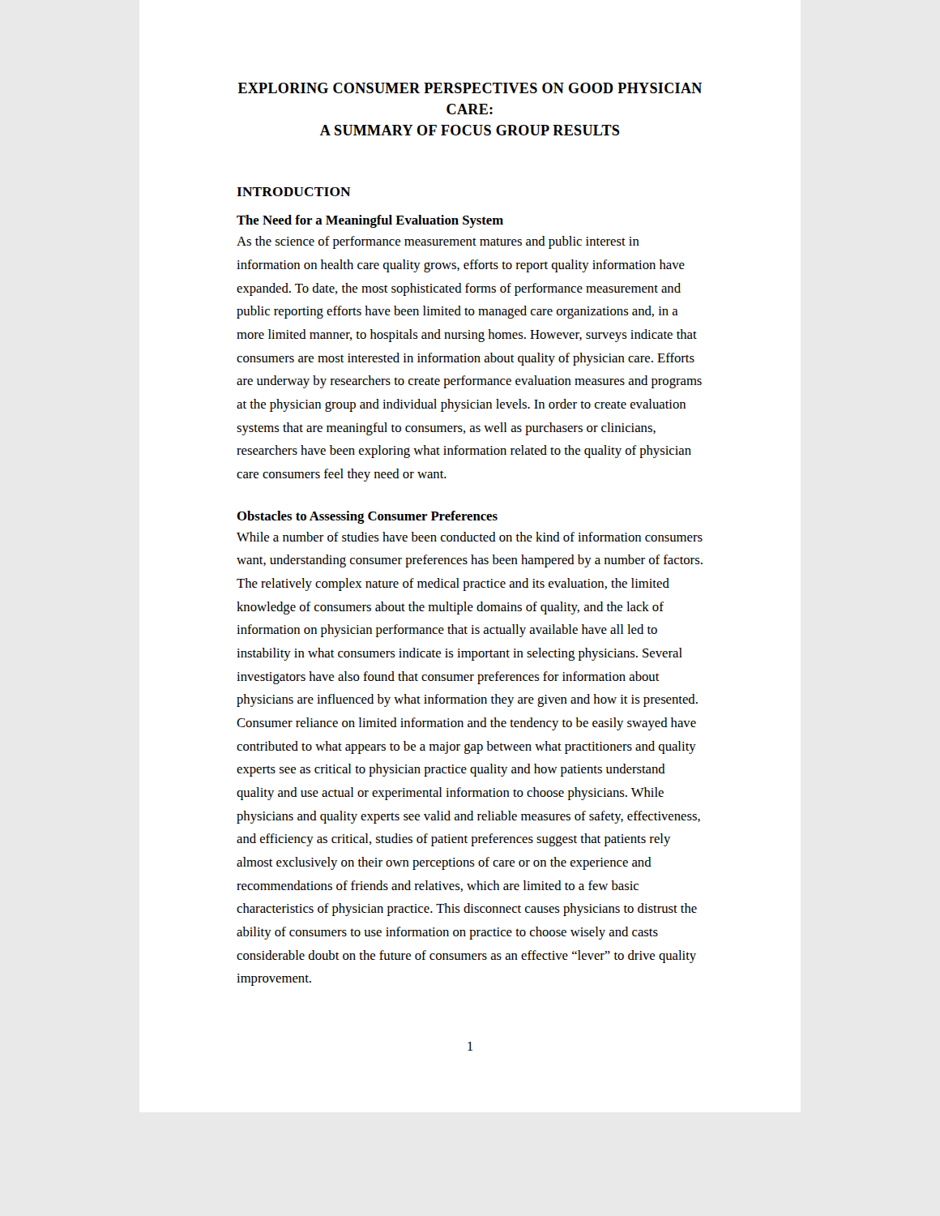Exploring Consumer Perspectives on Good Physician Care:
A Summary of Focus Group Results
Introduction
The Need for a Meaningful Evaluation System
As the science of performance measurement matures and public interest in information on health care quality grows, efforts to report quality information have expanded. To date, the most sophisticated forms of performance measurement and public reporting efforts have been limited to managed care organizations and, in a more limited manner, to hospitals and nursing homes. However, surveys indicate that consumers are most interested in information about quality of physician care. Efforts are underway by researchers to create performance evaluation measures and programs at the physician group and individual physician levels. In order to create evaluation systems that are meaningful to consumers, as well as purchasers or clinicians, researchers have been exploring what information related to the quality of physician care consumers feel they need or want.
Obstacles to Assessing Consumer Preferences
While a number of studies have been conducted on the kind of information consumers want, understanding consumer preferences has been hampered by a number of factors. The relatively complex nature of medical practice and its evaluation, the limited knowledge of consumers about the multiple domains of quality, and the lack of information on physician performance that is actually available have all led to instability in what consumers indicate is important in selecting physicians. Several investigators have also found that consumer preferences for information about physicians are influenced by what information they are given and how it is presented. Consumer reliance on limited information and the tendency to be easily swayed have contributed to what appears to be a major gap between what practitioners and quality experts see as critical to physician practice quality and how patients understand quality and use actual or experimental information to choose physicians. While physicians and quality experts see valid and reliable measures of safety, effectiveness, and efficiency as critical, studies of patient preferences suggest that patients rely almost exclusively on their own perceptions of care or on the experience and recommendations of friends and relatives, which are limited to a few basic characteristics of physician practice. This disconnect causes physicians to distrust the ability of consumers to use information on practice to choose wisely and casts considerable doubt on the future of consumers as an effective “lever” to drive quality improvement.
1